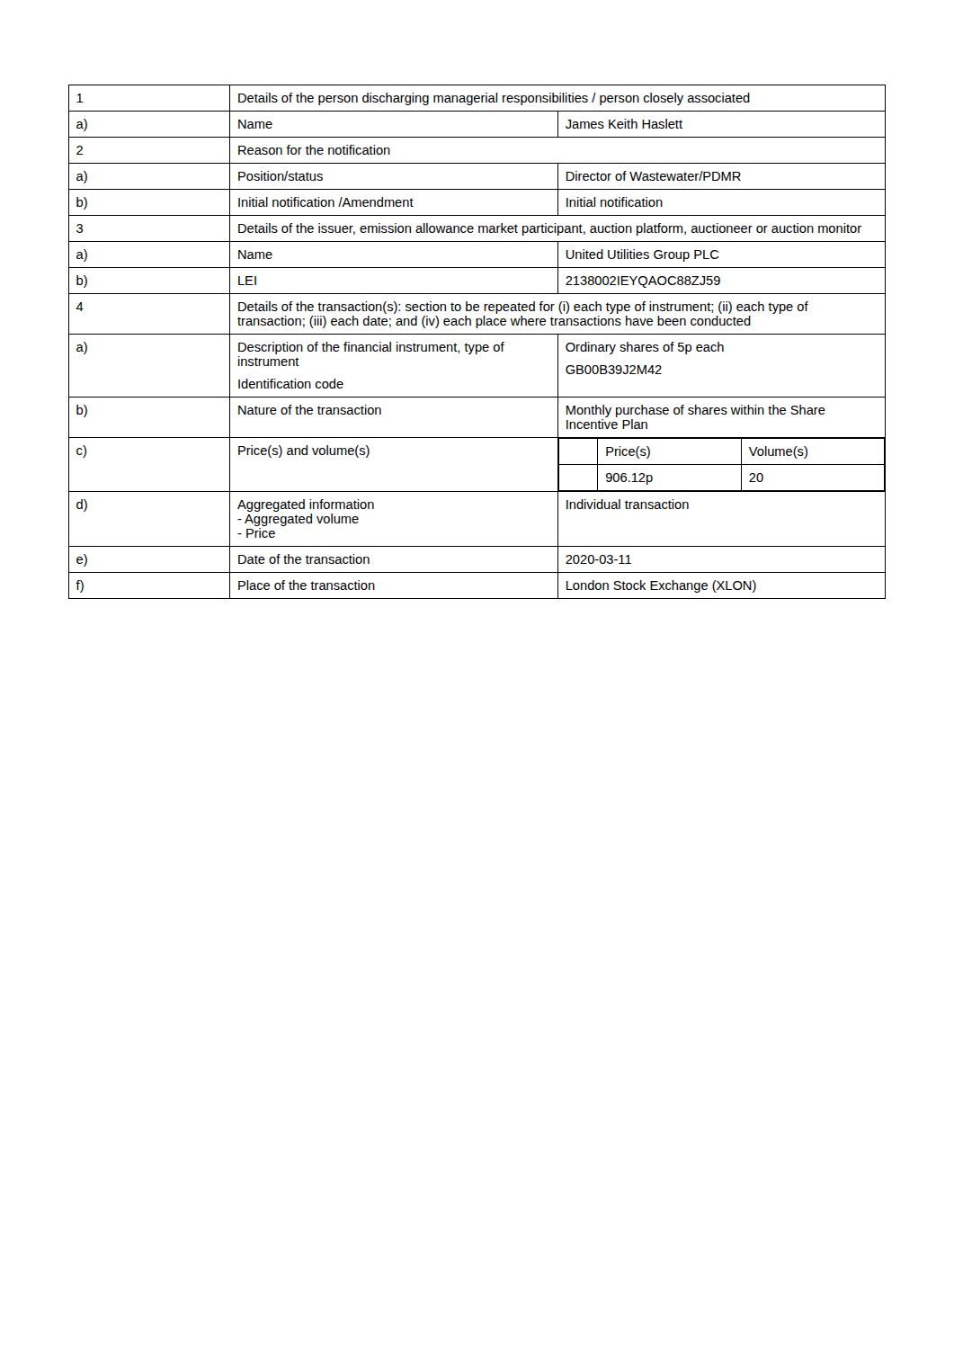| 1 | Details of the person discharging managerial responsibilities / person closely associated |
| a) | Name | James Keith Haslett |
| 2 | Reason for the notification |
| a) | Position/status | Director of Wastewater/PDMR |
| b) | Initial notification /Amendment | Initial notification |
| 3 | Details of the issuer, emission allowance market participant, auction platform, auctioneer or auction monitor |
| a) | Name | United Utilities Group PLC |
| b) | LEI | 2138002IEYQAOC88ZJ59 |
| 4 | Details of the transaction(s): section to be repeated for (i) each type of instrument; (ii) each type of transaction; (iii) each date; and (iv) each place where transactions have been conducted |
| a) | Description of the financial instrument, type of instrument Identification code | Ordinary shares of 5p each GB00B39J2M42 |
| b) | Nature of the transaction | Monthly purchase of shares within the Share Incentive Plan |
| c) | Price(s) and volume(s) | / / Price(s) / Volume(s) / / / 906.12p / 20 / |
| d) | Aggregated information - Aggregated volume - Price | Individual transaction |
| e) | Date of the transaction | 2020-03-11 |
| f) | Place of the transaction | London Stock Exchange (XLON) |